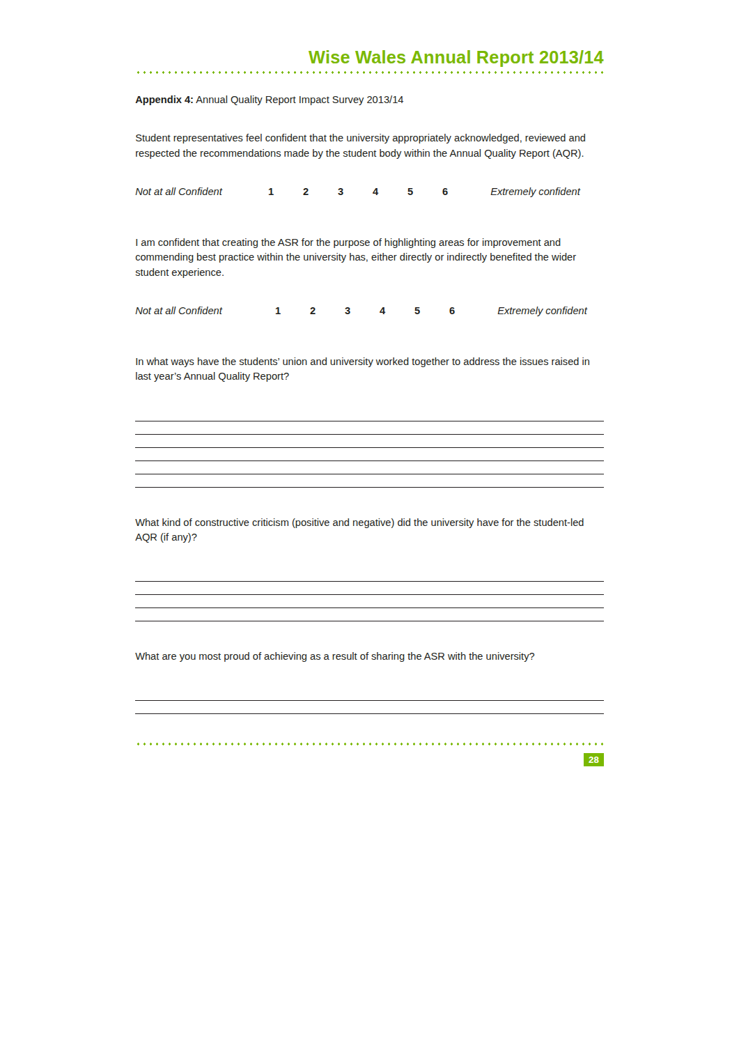Wise Wales Annual Report 2013/14
Appendix 4: Annual Quality Report Impact Survey 2013/14
Student representatives feel confident that the university appropriately acknowledged, reviewed and respected the recommendations made by the student body within the Annual Quality Report (AQR).
Not at all Confident 123456 Extremely confident
I am confident that creating the ASR for the purpose of highlighting areas for improvement and commending best practice within the university has, either directly or indirectly benefited the wider student experience.
Not at all Confident 123456 Extremely confident
In what ways have the students’ union and university worked together to address the issues raised in last year’s Annual Quality Report?
What kind of constructive criticism (positive and negative) did the university have for the student-led AQR (if any)?
What are you most proud of achieving as a result of sharing the ASR with the university?
28